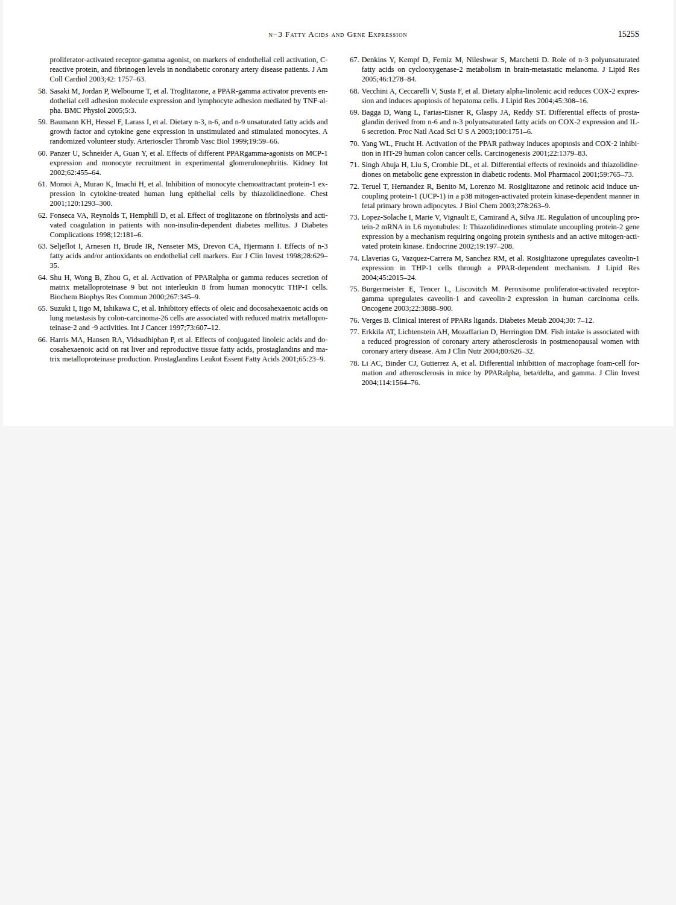n−3 Fatty Acids and Gene Expression 1525S
proliferator-activated receptor-gamma agonist, on markers of endothelial cell activation, C-reactive protein, and fibrinogen levels in nondiabetic coronary artery disease patients. J Am Coll Cardiol 2003;42: 1757–63.
58. Sasaki M, Jordan P, Welbourne T, et al. Troglitazone, a PPAR-gamma activator prevents endothelial cell adhesion molecule expression and lymphocyte adhesion mediated by TNF-alpha. BMC Physiol 2005;5:3.
59. Baumann KH, Hessel F, Larass I, et al. Dietary n-3, n-6, and n-9 unsaturated fatty acids and growth factor and cytokine gene expression in unstimulated and stimulated monocytes. A randomized volunteer study. Arterioscler Thromb Vasc Biol 1999;19:59–66.
60. Panzer U, Schneider A, Guan Y, et al. Effects of different PPARgamma-agonists on MCP-1 expression and monocyte recruitment in experimental glomerulonephritis. Kidney Int 2002;62:455–64.
61. Momoi A, Murao K, Imachi H, et al. Inhibition of monocyte chemoattractant protein-1 expression in cytokine-treated human lung epithelial cells by thiazolidinedione. Chest 2001;120:1293–300.
62. Fonseca VA, Reynolds T, Hemphill D, et al. Effect of troglitazone on fibrinolysis and activated coagulation in patients with non-insulin-dependent diabetes mellitus. J Diabetes Complications 1998;12:181–6.
63. Seljeflot I, Arnesen H, Brude IR, Nenseter MS, Drevon CA, Hjermann I. Effects of n-3 fatty acids and/or antioxidants on endothelial cell markers. Eur J Clin Invest 1998;28:629–35.
64. Shu H, Wong B, Zhou G, et al. Activation of PPARalpha or gamma reduces secretion of matrix metalloproteinase 9 but not interleukin 8 from human monocytic THP-1 cells. Biochem Biophys Res Commun 2000;267:345–9.
65. Suzuki I, Iigo M, Ishikawa C, et al. Inhibitory effects of oleic and docosahexaenoic acids on lung metastasis by colon-carcinoma-26 cells are associated with reduced matrix metalloproteinase-2 and -9 activities. Int J Cancer 1997;73:607–12.
66. Harris MA, Hansen RA, Vidsudhiphan P, et al. Effects of conjugated linoleic acids and docosahexaenoic acid on rat liver and reproductive tissue fatty acids, prostaglandins and matrix metalloproteinase production. Prostaglandins Leukot Essent Fatty Acids 2001;65:23–9.
67. Denkins Y, Kempf D, Ferniz M, Nileshwar S, Marchetti D. Role of n-3 polyunsaturated fatty acids on cyclooxygenase-2 metabolism in brain-metastatic melanoma. J Lipid Res 2005;46:1278–84.
68. Vecchini A, Ceccarelli V, Susta F, et al. Dietary alpha-linolenic acid reduces COX-2 expression and induces apoptosis of hepatoma cells. J Lipid Res 2004;45:308–16.
69. Bagga D, Wang L, Farias-Eisner R, Glaspy JA, Reddy ST. Differential effects of prostaglandin derived from n-6 and n-3 polyunsaturated fatty acids on COX-2 expression and IL-6 secretion. Proc Natl Acad Sci U S A 2003;100:1751–6.
70. Yang WL, Frucht H. Activation of the PPAR pathway induces apoptosis and COX-2 inhibition in HT-29 human colon cancer cells. Carcinogenesis 2001;22:1379–83.
71. Singh Ahuja H, Liu S, Crombie DL, et al. Differential effects of rexinoids and thiazolidinediones on metabolic gene expression in diabetic rodents. Mol Pharmacol 2001;59:765–73.
72. Teruel T, Hernandez R, Benito M, Lorenzo M. Rosiglitazone and retinoic acid induce uncoupling protein-1 (UCP-1) in a p38 mitogen-activated protein kinase-dependent manner in fetal primary brown adipocytes. J Biol Chem 2003;278:263–9.
73. Lopez-Solache I, Marie V, Vignault E, Camirand A, Silva JE. Regulation of uncoupling protein-2 mRNA in L6 myotubules: I: Thiazolidinediones stimulate uncoupling protein-2 gene expression by a mechanism requiring ongoing protein synthesis and an active mitogen-activated protein kinase. Endocrine 2002;19:197–208.
74. Llaverias G, Vazquez-Carrera M, Sanchez RM, et al. Rosiglitazone upregulates caveolin-1 expression in THP-1 cells through a PPAR-dependent mechanism. J Lipid Res 2004;45:2015–24.
75. Burgermeister E, Tencer L, Liscovitch M. Peroxisome proliferator-activated receptor-gamma upregulates caveolin-1 and caveolin-2 expression in human carcinoma cells. Oncogene 2003;22:3888–900.
76. Verges B. Clinical interest of PPARs ligands. Diabetes Metab 2004;30: 7–12.
77. Erkkila AT, Lichtenstein AH, Mozaffarian D, Herrington DM. Fish intake is associated with a reduced progression of coronary artery atherosclerosis in postmenopausal women with coronary artery disease. Am J Clin Nutr 2004;80:626–32.
78. Li AC, Binder CJ, Gutierrez A, et al. Differential inhibition of macrophage foam-cell formation and atherosclerosis in mice by PPARalpha, beta/delta, and gamma. J Clin Invest 2004;114:1564–76.